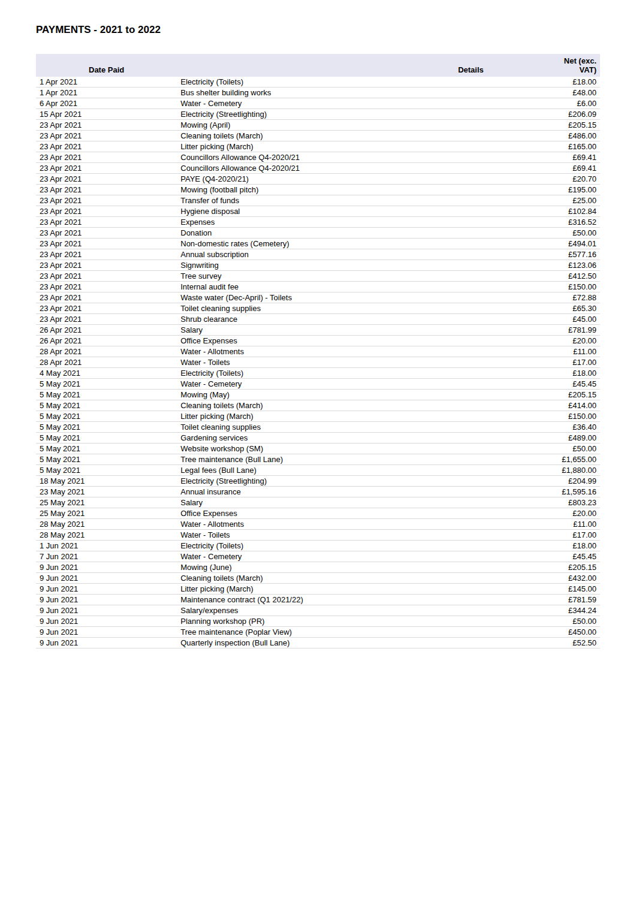PAYMENTS - 2021 to 2022
| Date Paid | Details | Net (exc. VAT) |
| --- | --- | --- |
| 1 Apr 2021 | Electricity (Toilets) | £18.00 |
| 1 Apr 2021 | Bus shelter building works | £48.00 |
| 6 Apr 2021 | Water - Cemetery | £6.00 |
| 15 Apr 2021 | Electricity (Streetlighting) | £206.09 |
| 23 Apr 2021 | Mowing (April) | £205.15 |
| 23 Apr 2021 | Cleaning toilets (March) | £486.00 |
| 23 Apr 2021 | Litter picking (March) | £165.00 |
| 23 Apr 2021 | Councillors Allowance Q4-2020/21 | £69.41 |
| 23 Apr 2021 | Councillors Allowance Q4-2020/21 | £69.41 |
| 23 Apr 2021 | PAYE (Q4-2020/21) | £20.70 |
| 23 Apr 2021 | Mowing (football pitch) | £195.00 |
| 23 Apr 2021 | Transfer of funds | £25.00 |
| 23 Apr 2021 | Hygiene disposal | £102.84 |
| 23 Apr 2021 | Expenses | £316.52 |
| 23 Apr 2021 | Donation | £50.00 |
| 23 Apr 2021 | Non-domestic rates (Cemetery) | £494.01 |
| 23 Apr 2021 | Annual subscription | £577.16 |
| 23 Apr 2021 | Signwriting | £123.06 |
| 23 Apr 2021 | Tree survey | £412.50 |
| 23 Apr 2021 | Internal audit fee | £150.00 |
| 23 Apr 2021 | Waste water (Dec-April) - Toilets | £72.88 |
| 23 Apr 2021 | Toilet cleaning supplies | £65.30 |
| 23 Apr 2021 | Shrub clearance | £45.00 |
| 26 Apr 2021 | Salary | £781.99 |
| 26 Apr 2021 | Office Expenses | £20.00 |
| 28 Apr 2021 | Water - Allotments | £11.00 |
| 28 Apr 2021 | Water - Toilets | £17.00 |
| 4 May 2021 | Electricity (Toilets) | £18.00 |
| 5 May 2021 | Water - Cemetery | £45.45 |
| 5 May 2021 | Mowing (May) | £205.15 |
| 5 May 2021 | Cleaning toilets (March) | £414.00 |
| 5 May 2021 | Litter picking (March) | £150.00 |
| 5 May 2021 | Toilet cleaning supplies | £36.40 |
| 5 May 2021 | Gardening services | £489.00 |
| 5 May 2021 | Website workshop (SM) | £50.00 |
| 5 May 2021 | Tree maintenance (Bull Lane) | £1,655.00 |
| 5 May 2021 | Legal fees (Bull Lane) | £1,880.00 |
| 18 May 2021 | Electricity (Streetlighting) | £204.99 |
| 23 May 2021 | Annual insurance | £1,595.16 |
| 25 May 2021 | Salary | £803.23 |
| 25 May 2021 | Office Expenses | £20.00 |
| 28 May 2021 | Water - Allotments | £11.00 |
| 28 May 2021 | Water - Toilets | £17.00 |
| 1 Jun 2021 | Electricity (Toilets) | £18.00 |
| 7 Jun 2021 | Water - Cemetery | £45.45 |
| 9 Jun 2021 | Mowing (June) | £205.15 |
| 9 Jun 2021 | Cleaning toilets (March) | £432.00 |
| 9 Jun 2021 | Litter picking (March) | £145.00 |
| 9 Jun 2021 | Maintenance contract (Q1 2021/22) | £781.59 |
| 9 Jun 2021 | Salary/expenses | £344.24 |
| 9 Jun 2021 | Planning workshop (PR) | £50.00 |
| 9 Jun 2021 | Tree maintenance (Poplar View) | £450.00 |
| 9 Jun 2021 | Quarterly inspection (Bull Lane) | £52.50 |